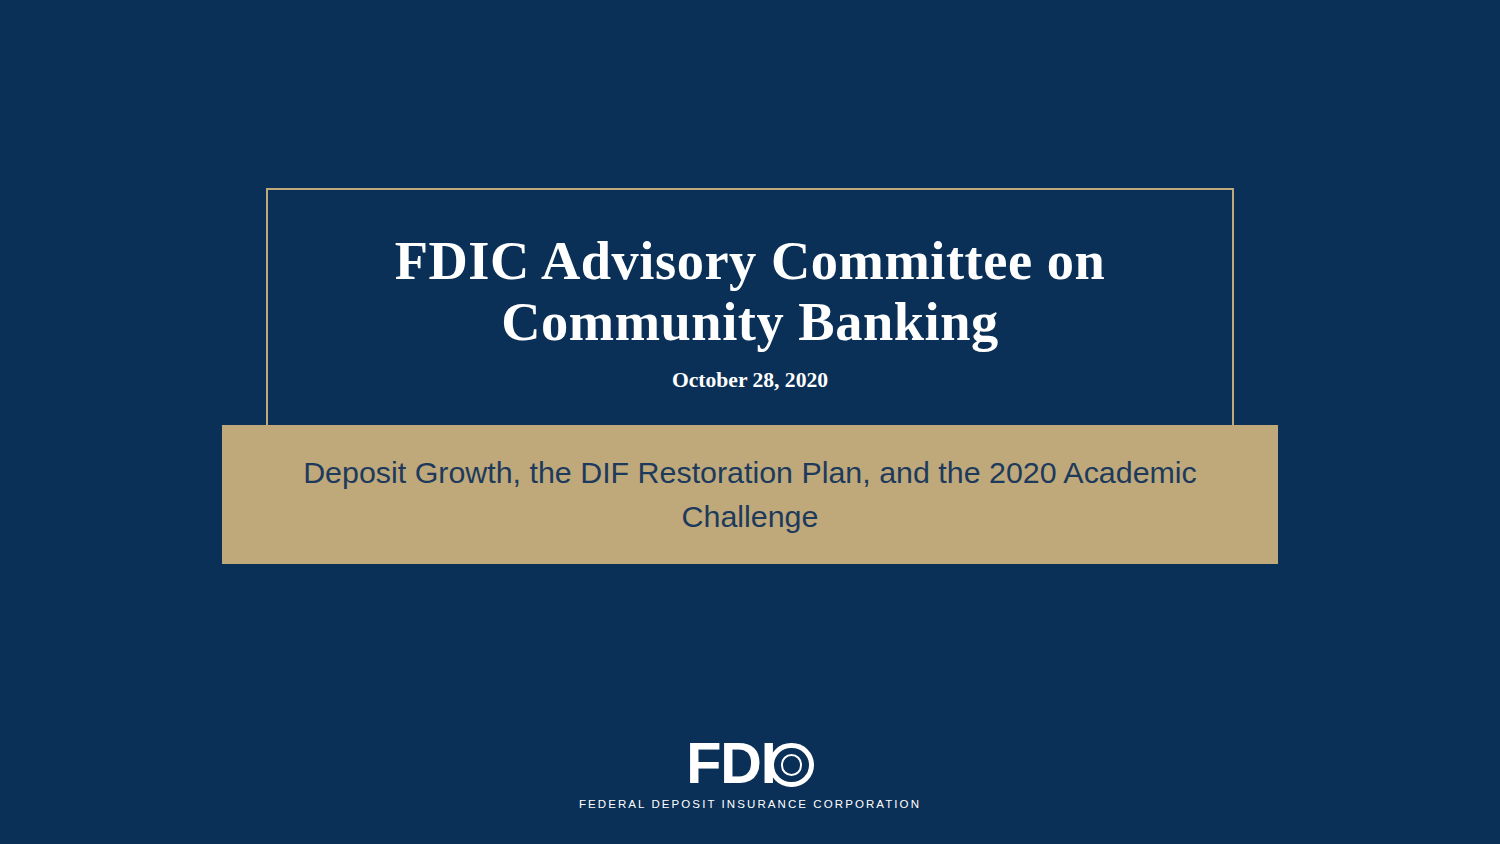FDIC Advisory Committee on Community Banking
October 28, 2020
Deposit Growth, the DIF Restoration Plan, and the 2020 Academic Challenge
FDI
Federal Deposit Insurance Corporation